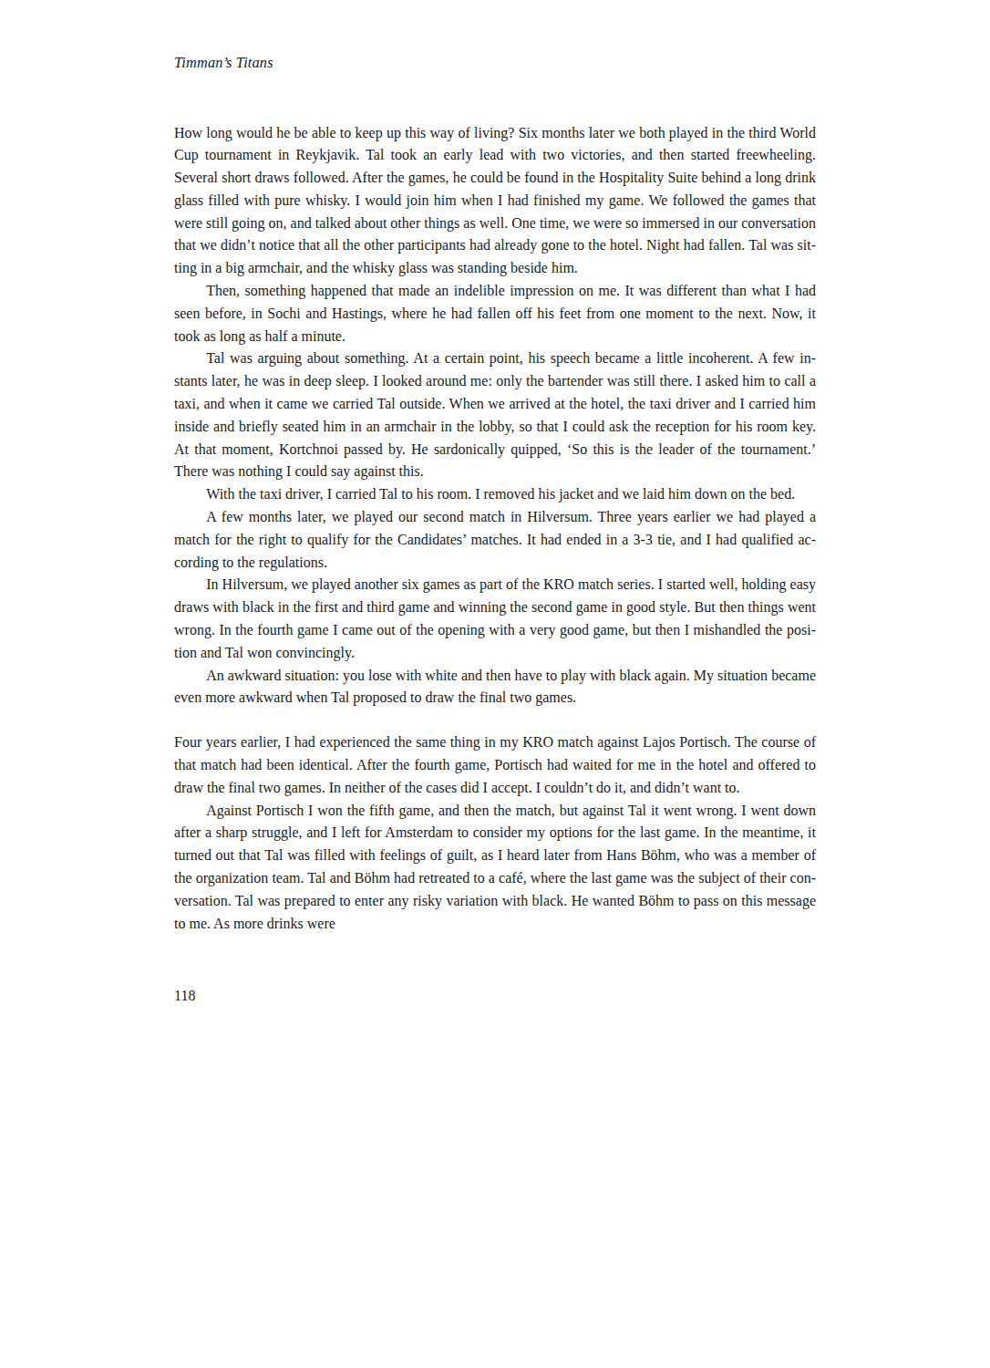Timman’s Titans
How long would he be able to keep up this way of living? Six months later we both played in the third World Cup tournament in Reykjavik. Tal took an early lead with two victories, and then started freewheeling. Several short draws followed. After the games, he could be found in the Hospitality Suite behind a long drink glass filled with pure whisky. I would join him when I had finished my game. We followed the games that were still going on, and talked about other things as well. One time, we were so immersed in our conversation that we didn’t notice that all the other participants had already gone to the hotel. Night had fallen. Tal was sitting in a big armchair, and the whisky glass was standing beside him.
Then, something happened that made an indelible impression on me. It was different than what I had seen before, in Sochi and Hastings, where he had fallen off his feet from one moment to the next. Now, it took as long as half a minute.
Tal was arguing about something. At a certain point, his speech became a little incoherent. A few instants later, he was in deep sleep. I looked around me: only the bartender was still there. I asked him to call a taxi, and when it came we carried Tal outside. When we arrived at the hotel, the taxi driver and I carried him inside and briefly seated him in an armchair in the lobby, so that I could ask the reception for his room key. At that moment, Kortchnoi passed by. He sardonically quipped, ‘So this is the leader of the tournament.’ There was nothing I could say against this.
With the taxi driver, I carried Tal to his room. I removed his jacket and we laid him down on the bed.
A few months later, we played our second match in Hilversum. Three years earlier we had played a match for the right to qualify for the Candidates’ matches. It had ended in a 3-3 tie, and I had qualified according to the regulations.
In Hilversum, we played another six games as part of the KRO match series. I started well, holding easy draws with black in the first and third game and winning the second game in good style. But then things went wrong. In the fourth game I came out of the opening with a very good game, but then I mishandled the position and Tal won convincingly.
An awkward situation: you lose with white and then have to play with black again. My situation became even more awkward when Tal proposed to draw the final two games.
Four years earlier, I had experienced the same thing in my KRO match against Lajos Portisch. The course of that match had been identical. After the fourth game, Portisch had waited for me in the hotel and offered to draw the final two games. In neither of the cases did I accept. I couldn’t do it, and didn’t want to.
Against Portisch I won the fifth game, and then the match, but against Tal it went wrong. I went down after a sharp struggle, and I left for Amsterdam to consider my options for the last game. In the meantime, it turned out that Tal was filled with feelings of guilt, as I heard later from Hans Böhm, who was a member of the organization team. Tal and Böhm had retreated to a café, where the last game was the subject of their conversation. Tal was prepared to enter any risky variation with black. He wanted Böhm to pass on this message to me. As more drinks were
118